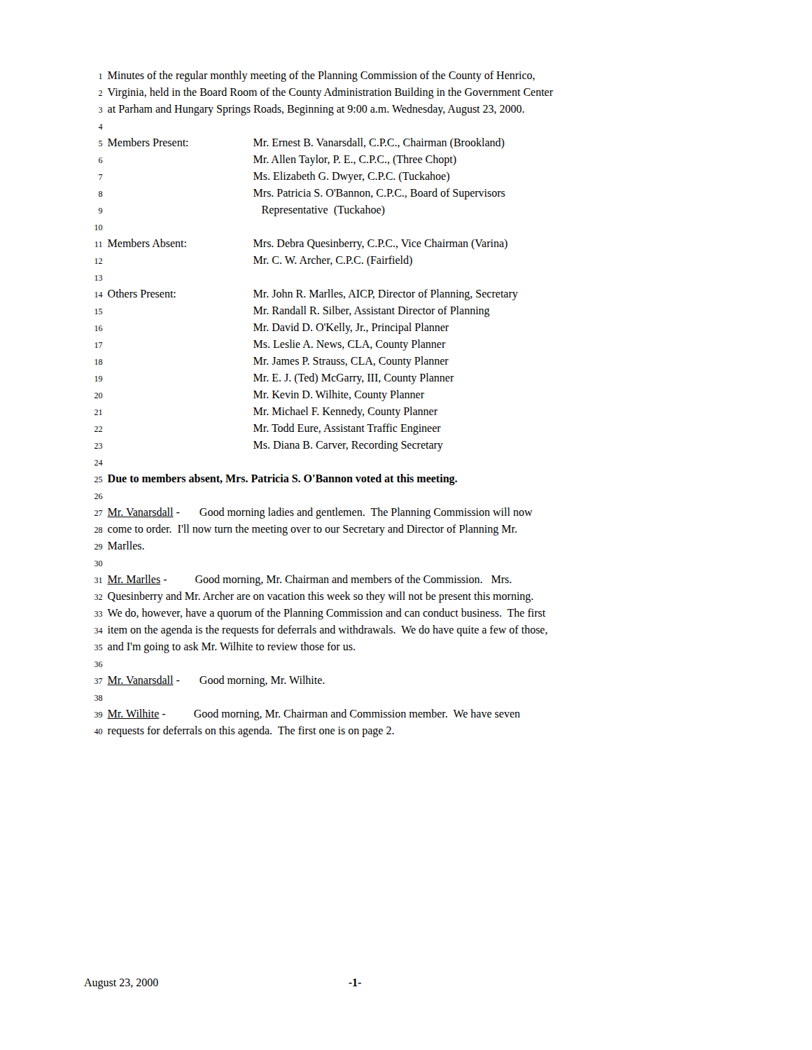1 Minutes of the regular monthly meeting of the Planning Commission of the County of Henrico,
2 Virginia, held in the Board Room of the County Administration Building in the Government Center
3 at Parham and Hungary Springs Roads, Beginning at 9:00 a.m. Wednesday, August 23, 2000.
4
5 Members Present: Mr. Ernest B. Vanarsdall, C.P.C., Chairman (Brookland)
6 Mr. Allen Taylor, P. E., C.P.C., (Three Chopt)
7 Ms. Elizabeth G. Dwyer, C.P.C. (Tuckahoe)
8 Mrs. Patricia S. O'Bannon, C.P.C., Board of Supervisors
9 Representative (Tuckahoe)
10
11 Members Absent: Mrs. Debra Quesinberry, C.P.C., Vice Chairman (Varina)
12 Mr. C. W. Archer, C.P.C. (Fairfield)
13
14 Others Present: Mr. John R. Marlles, AICP, Director of Planning, Secretary
15 Mr. Randall R. Silber, Assistant Director of Planning
16 Mr. David D. O'Kelly, Jr., Principal Planner
17 Ms. Leslie A. News, CLA, County Planner
18 Mr. James P. Strauss, CLA, County Planner
19 Mr. E. J. (Ted) McGarry, III, County Planner
20 Mr. Kevin D. Wilhite, County Planner
21 Mr. Michael F. Kennedy, County Planner
22 Mr. Todd Eure, Assistant Traffic Engineer
23 Ms. Diana B. Carver, Recording Secretary
24
25 Due to members absent, Mrs. Patricia S. O'Bannon voted at this meeting.
26
27 Mr. Vanarsdall - Good morning ladies and gentlemen. The Planning Commission will now
28 come to order. I'll now turn the meeting over to our Secretary and Director of Planning Mr.
29 Marlles.
30
31 Mr. Marlles - Good morning, Mr. Chairman and members of the Commission. Mrs.
32 Quesinberry and Mr. Archer are on vacation this week so they will not be present this morning.
33 We do, however, have a quorum of the Planning Commission and can conduct business. The first
34 item on the agenda is the requests for deferrals and withdrawals. We do have quite a few of those,
35 and I'm going to ask Mr. Wilhite to review those for us.
36
37 Mr. Vanarsdall - Good morning, Mr. Wilhite.
38
39 Mr. Wilhite - Good morning, Mr. Chairman and Commission member. We have seven
40 requests for deferrals on this agenda. The first one is on page 2.
August 23, 2000 -1-